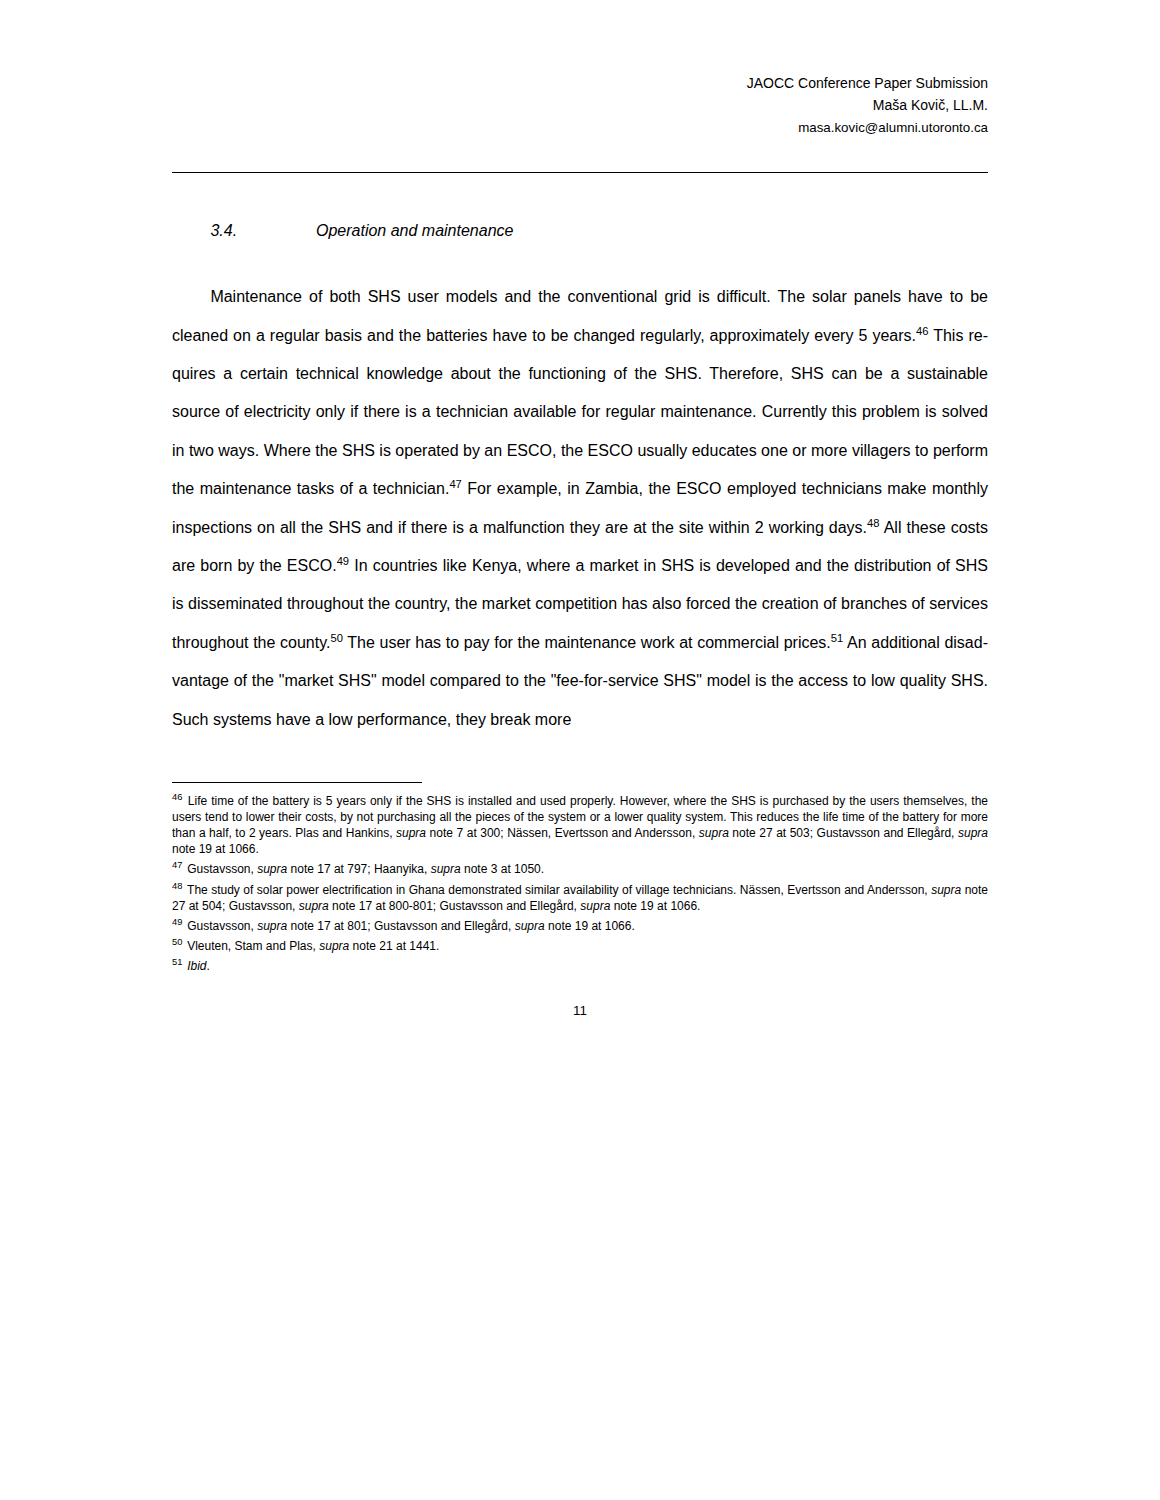JAOCC Conference Paper Submission
Maša Kovič, LL.M.
masa.kovic@alumni.utoronto.ca
3.4. Operation and maintenance
Maintenance of both SHS user models and the conventional grid is difficult. The solar panels have to be cleaned on a regular basis and the batteries have to be changed regularly, approximately every 5 years.46 This requires a certain technical knowledge about the functioning of the SHS. Therefore, SHS can be a sustainable source of electricity only if there is a technician available for regular maintenance. Currently this problem is solved in two ways. Where the SHS is operated by an ESCO, the ESCO usually educates one or more villagers to perform the maintenance tasks of a technician.47 For example, in Zambia, the ESCO employed technicians make monthly inspections on all the SHS and if there is a malfunction they are at the site within 2 working days.48 All these costs are born by the ESCO.49 In countries like Kenya, where a market in SHS is developed and the distribution of SHS is disseminated throughout the country, the market competition has also forced the creation of branches of services throughout the county.50 The user has to pay for the maintenance work at commercial prices.51 An additional disadvantage of the "market SHS" model compared to the "fee-for-service SHS" model is the access to low quality SHS. Such systems have a low performance, they break more
46 Life time of the battery is 5 years only if the SHS is installed and used properly. However, where the SHS is purchased by the users themselves, the users tend to lower their costs, by not purchasing all the pieces of the system or a lower quality system. This reduces the life time of the battery for more than a half, to 2 years. Plas and Hankins, supra note 7 at 300; Nässen, Evertsson and Andersson, supra note 27 at 503; Gustavsson and Ellegård, supra note 19 at 1066.
47 Gustavsson, supra note 17 at 797; Haanyika, supra note 3 at 1050.
48 The study of solar power electrification in Ghana demonstrated similar availability of village technicians. Nässen, Evertsson and Andersson, supra note 27 at 504; Gustavsson, supra note 17 at 800-801; Gustavsson and Ellegård, supra note 19 at 1066.
49 Gustavsson, supra note 17 at 801; Gustavsson and Ellegård, supra note 19 at 1066.
50 Vleuten, Stam and Plas, supra note 21 at 1441.
51 Ibid.
11